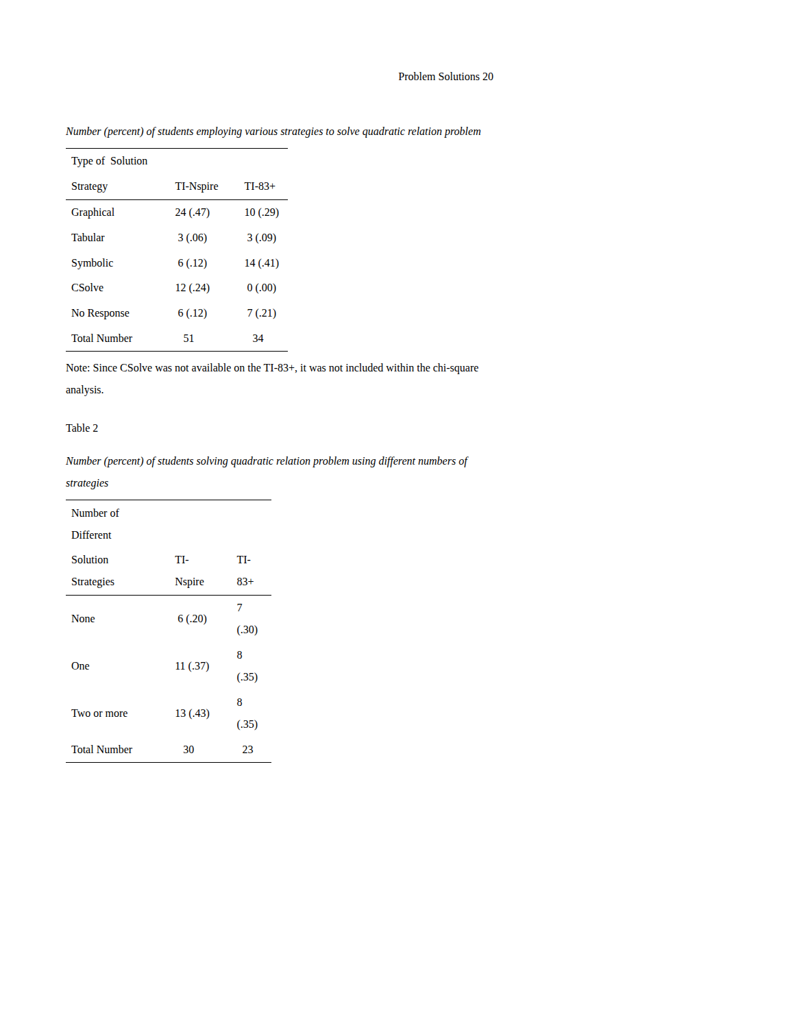Problem Solutions 20
Number (percent) of students employing various strategies to solve quadratic relation problem
| Type of Solution | | |
| Strategy | TI-Nspire | TI-83+ |
| Graphical | 24 (.47) | 10 (.29) |
| Tabular | 3 (.06) | 3 (.09) |
| Symbolic | 6 (.12) | 14 (.41) |
| CSolve | 12 (.24) | 0 (.00) |
| No Response | 6 (.12) | 7 (.21) |
| Total Number | 51 | 34 |
Note: Since CSolve was not available on the TI-83+, it was not included within the chi-square analysis.
Table 2
Number (percent) of students solving quadratic relation problem using different numbers of strategies
| Number of Different | | |
| Solution Strategies | TI-Nspire | TI-83+ |
| None | 6 (.20) | 7 (.30) |
| One | 11 (.37) | 8 (.35) |
| Two or more | 13 (.43) | 8 (.35) |
| Total Number | 30 | 23 |